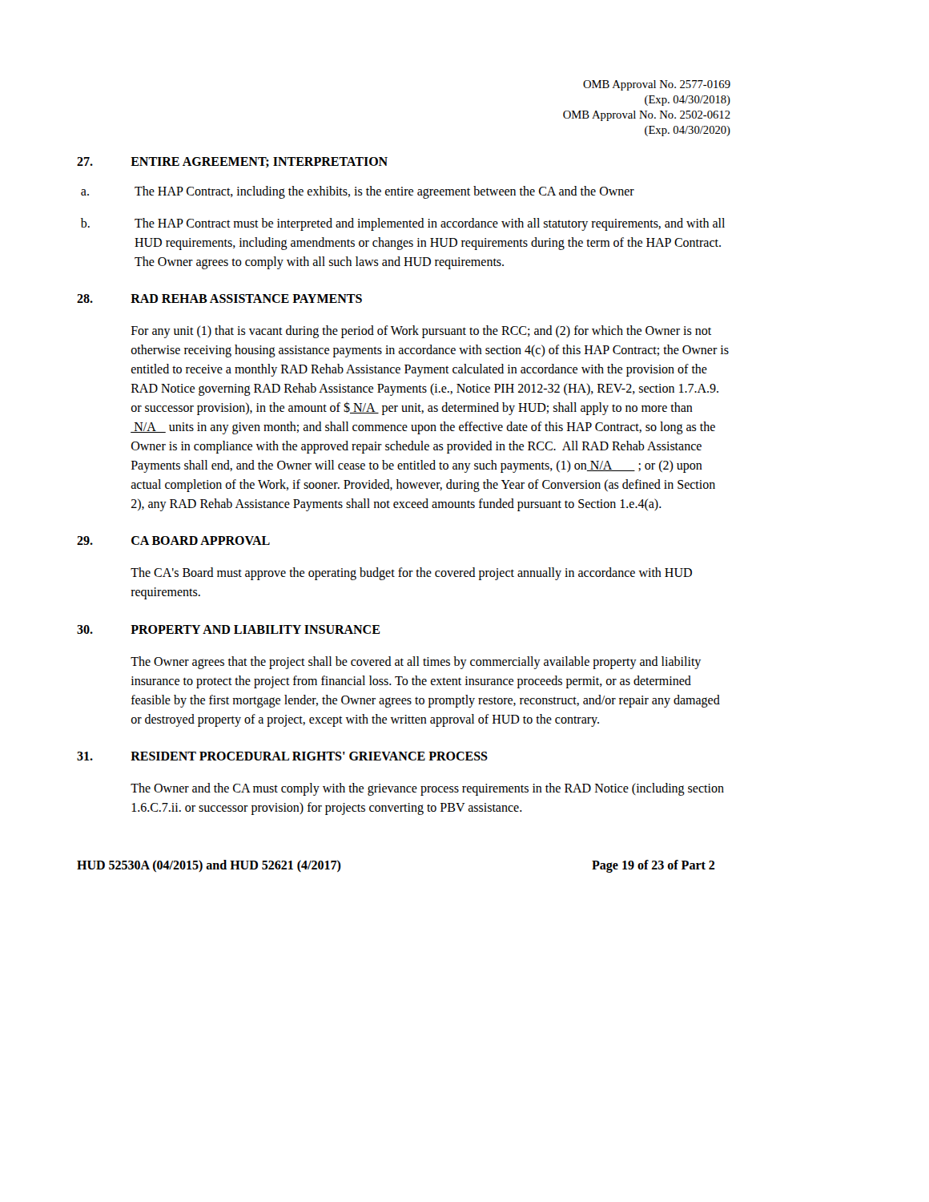OMB Approval No. 2577-0169
(Exp. 04/30/2018)
OMB Approval No. No. 2502-0612
(Exp. 04/30/2020)
27. ENTIRE AGREEMENT; INTERPRETATION
a. The HAP Contract, including the exhibits, is the entire agreement between the CA and the Owner
b. The HAP Contract must be interpreted and implemented in accordance with all statutory requirements, and with all HUD requirements, including amendments or changes in HUD requirements during the term of the HAP Contract. The Owner agrees to comply with all such laws and HUD requirements.
28. RAD REHAB ASSISTANCE PAYMENTS
For any unit (1) that is vacant during the period of Work pursuant to the RCC; and (2) for which the Owner is not otherwise receiving housing assistance payments in accordance with section 4(c) of this HAP Contract; the Owner is entitled to receive a monthly RAD Rehab Assistance Payment calculated in accordance with the provision of the RAD Notice governing RAD Rehab Assistance Payments (i.e., Notice PIH 2012-32 (HA), REV-2, section 1.7.A.9. or successor provision), in the amount of $ N/A per unit, as determined by HUD; shall apply to no more than N/A units in any given month; and shall commence upon the effective date of this HAP Contract, so long as the Owner is in compliance with the approved repair schedule as provided in the RCC. All RAD Rehab Assistance Payments shall end, and the Owner will cease to be entitled to any such payments, (1) on N/A ; or (2) upon actual completion of the Work, if sooner. Provided, however, during the Year of Conversion (as defined in Section 2), any RAD Rehab Assistance Payments shall not exceed amounts funded pursuant to Section 1.e.4(a).
29. CA BOARD APPROVAL
The CA's Board must approve the operating budget for the covered project annually in accordance with HUD requirements.
30. PROPERTY AND LIABILITY INSURANCE
The Owner agrees that the project shall be covered at all times by commercially available property and liability insurance to protect the project from financial loss. To the extent insurance proceeds permit, or as determined feasible by the first mortgage lender, the Owner agrees to promptly restore, reconstruct, and/or repair any damaged or destroyed property of a project, except with the written approval of HUD to the contrary.
31. RESIDENT PROCEDURAL RIGHTS' GRIEVANCE PROCESS
The Owner and the CA must comply with the grievance process requirements in the RAD Notice (including section 1.6.C.7.ii. or successor provision) for projects converting to PBV assistance.
HUD 52530A (04/2015) and HUD 52621 (4/2017) Page 19 of 23 of Part 2